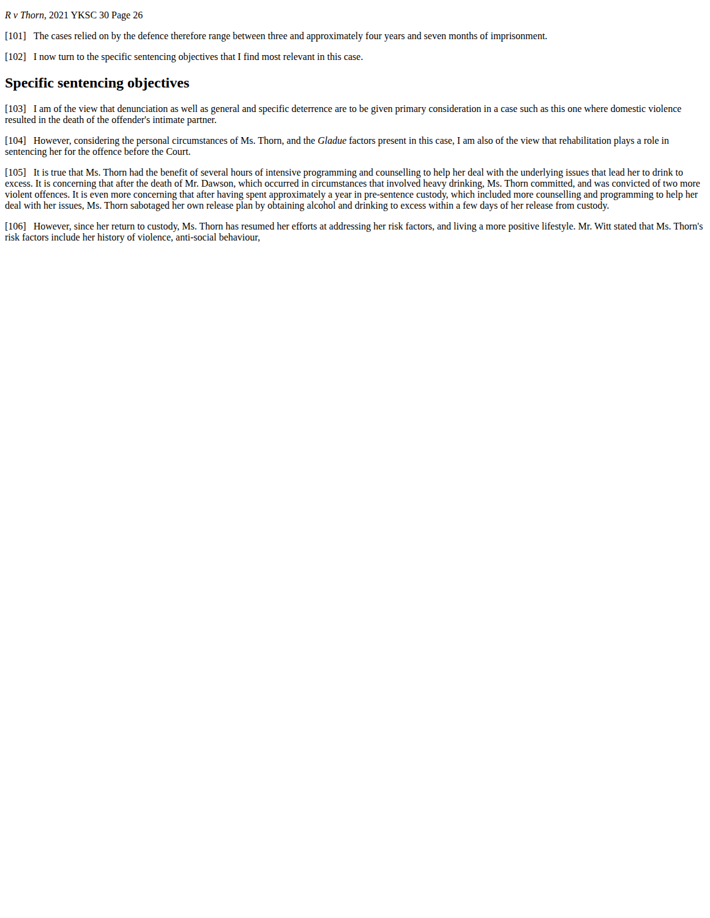R v Thorn, 2021 YKSC 30 Page 26
[101] The cases relied on by the defence therefore range between three and approximately four years and seven months of imprisonment.
[102] I now turn to the specific sentencing objectives that I find most relevant in this case.
Specific sentencing objectives
[103] I am of the view that denunciation as well as general and specific deterrence are to be given primary consideration in a case such as this one where domestic violence resulted in the death of the offender's intimate partner.
[104] However, considering the personal circumstances of Ms. Thorn, and the Gladue factors present in this case, I am also of the view that rehabilitation plays a role in sentencing her for the offence before the Court.
[105] It is true that Ms. Thorn had the benefit of several hours of intensive programming and counselling to help her deal with the underlying issues that lead her to drink to excess. It is concerning that after the death of Mr. Dawson, which occurred in circumstances that involved heavy drinking, Ms. Thorn committed, and was convicted of two more violent offences. It is even more concerning that after having spent approximately a year in pre-sentence custody, which included more counselling and programming to help her deal with her issues, Ms. Thorn sabotaged her own release plan by obtaining alcohol and drinking to excess within a few days of her release from custody.
[106] However, since her return to custody, Ms. Thorn has resumed her efforts at addressing her risk factors, and living a more positive lifestyle. Mr. Witt stated that Ms. Thorn's risk factors include her history of violence, anti-social behaviour,